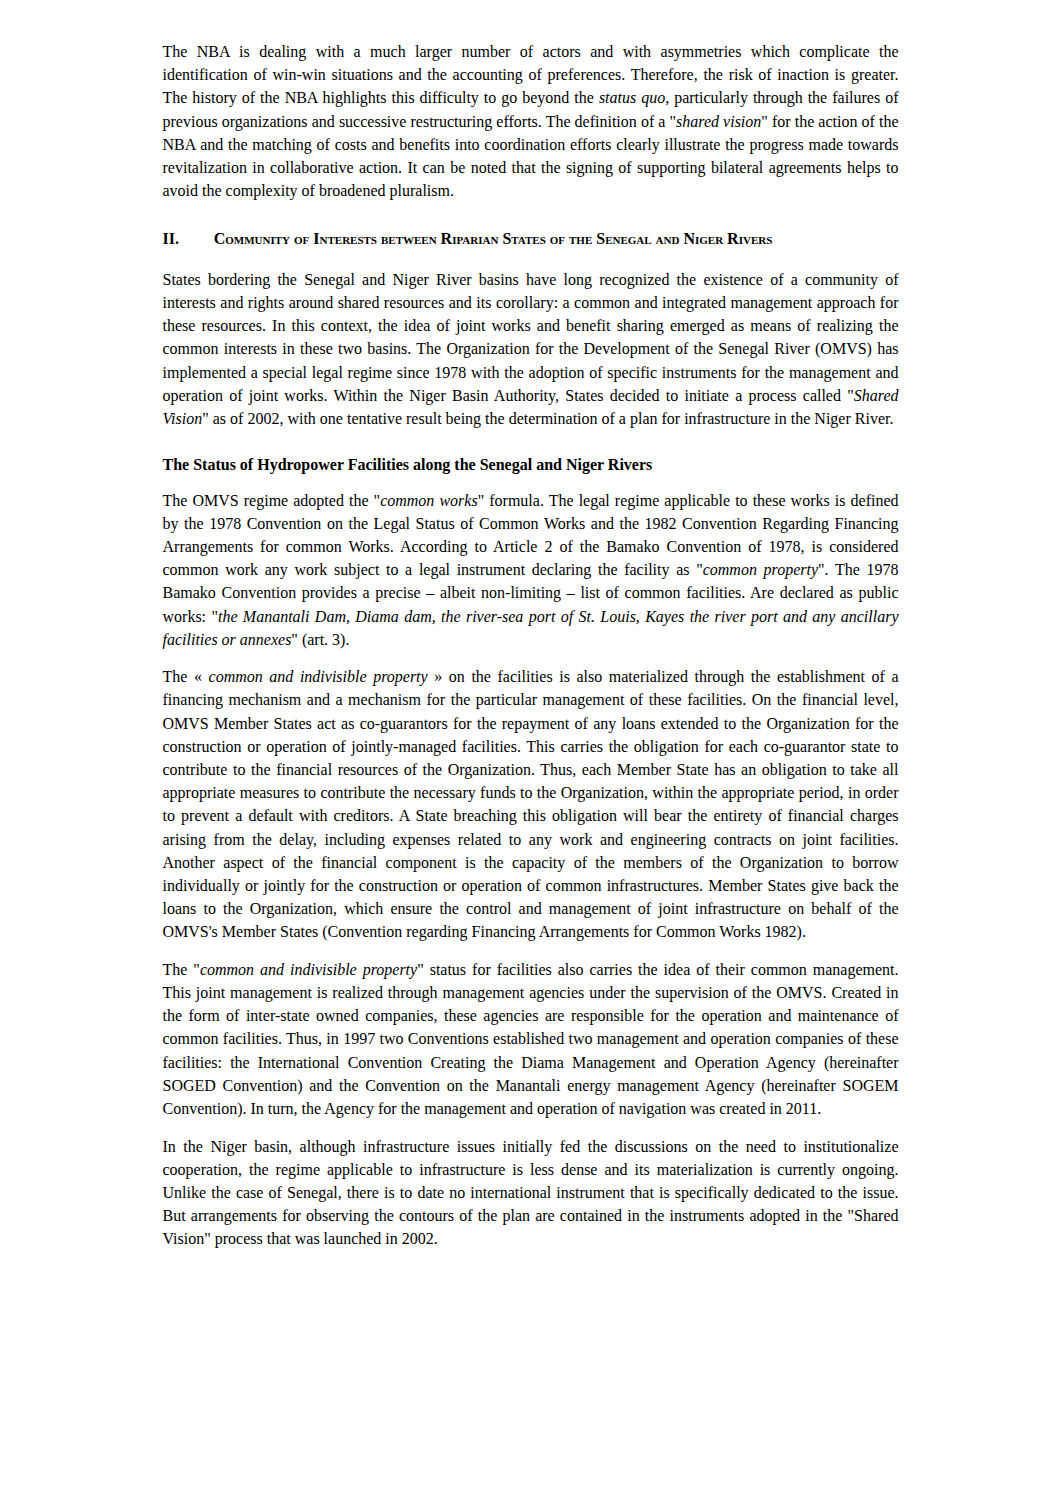The NBA is dealing with a much larger number of actors and with asymmetries which complicate the identification of win-win situations and the accounting of preferences. Therefore, the risk of inaction is greater. The history of the NBA highlights this difficulty to go beyond the status quo, particularly through the failures of previous organizations and successive restructuring efforts. The definition of a "shared vision" for the action of the NBA and the matching of costs and benefits into coordination efforts clearly illustrate the progress made towards revitalization in collaborative action. It can be noted that the signing of supporting bilateral agreements helps to avoid the complexity of broadened pluralism.
II. Community of Interests between Riparian States of the Senegal and Niger Rivers
States bordering the Senegal and Niger River basins have long recognized the existence of a community of interests and rights around shared resources and its corollary: a common and integrated management approach for these resources. In this context, the idea of joint works and benefit sharing emerged as means of realizing the common interests in these two basins. The Organization for the Development of the Senegal River (OMVS) has implemented a special legal regime since 1978 with the adoption of specific instruments for the management and operation of joint works. Within the Niger Basin Authority, States decided to initiate a process called "Shared Vision" as of 2002, with one tentative result being the determination of a plan for infrastructure in the Niger River.
The Status of Hydropower Facilities along the Senegal and Niger Rivers
The OMVS regime adopted the "common works" formula. The legal regime applicable to these works is defined by the 1978 Convention on the Legal Status of Common Works and the 1982 Convention Regarding Financing Arrangements for common Works. According to Article 2 of the Bamako Convention of 1978, is considered common work any work subject to a legal instrument declaring the facility as "common property". The 1978 Bamako Convention provides a precise – albeit non-limiting – list of common facilities. Are declared as public works: "the Manantali Dam, Diama dam, the river-sea port of St. Louis, Kayes the river port and any ancillary facilities or annexes" (art. 3).
The « common and indivisible property » on the facilities is also materialized through the establishment of a financing mechanism and a mechanism for the particular management of these facilities. On the financial level, OMVS Member States act as co-guarantors for the repayment of any loans extended to the Organization for the construction or operation of jointly-managed facilities. This carries the obligation for each co-guarantor state to contribute to the financial resources of the Organization. Thus, each Member State has an obligation to take all appropriate measures to contribute the necessary funds to the Organization, within the appropriate period, in order to prevent a default with creditors. A State breaching this obligation will bear the entirety of financial charges arising from the delay, including expenses related to any work and engineering contracts on joint facilities. Another aspect of the financial component is the capacity of the members of the Organization to borrow individually or jointly for the construction or operation of common infrastructures. Member States give back the loans to the Organization, which ensure the control and management of joint infrastructure on behalf of the OMVS's Member States (Convention regarding Financing Arrangements for Common Works 1982).
The "common and indivisible property" status for facilities also carries the idea of their common management. This joint management is realized through management agencies under the supervision of the OMVS. Created in the form of inter-state owned companies, these agencies are responsible for the operation and maintenance of common facilities. Thus, in 1997 two Conventions established two management and operation companies of these facilities: the International Convention Creating the Diama Management and Operation Agency (hereinafter SOGED Convention) and the Convention on the Manantali energy management Agency (hereinafter SOGEM Convention). In turn, the Agency for the management and operation of navigation was created in 2011.
In the Niger basin, although infrastructure issues initially fed the discussions on the need to institutionalize cooperation, the regime applicable to infrastructure is less dense and its materialization is currently ongoing. Unlike the case of Senegal, there is to date no international instrument that is specifically dedicated to the issue. But arrangements for observing the contours of the plan are contained in the instruments adopted in the "Shared Vision" process that was launched in 2002.